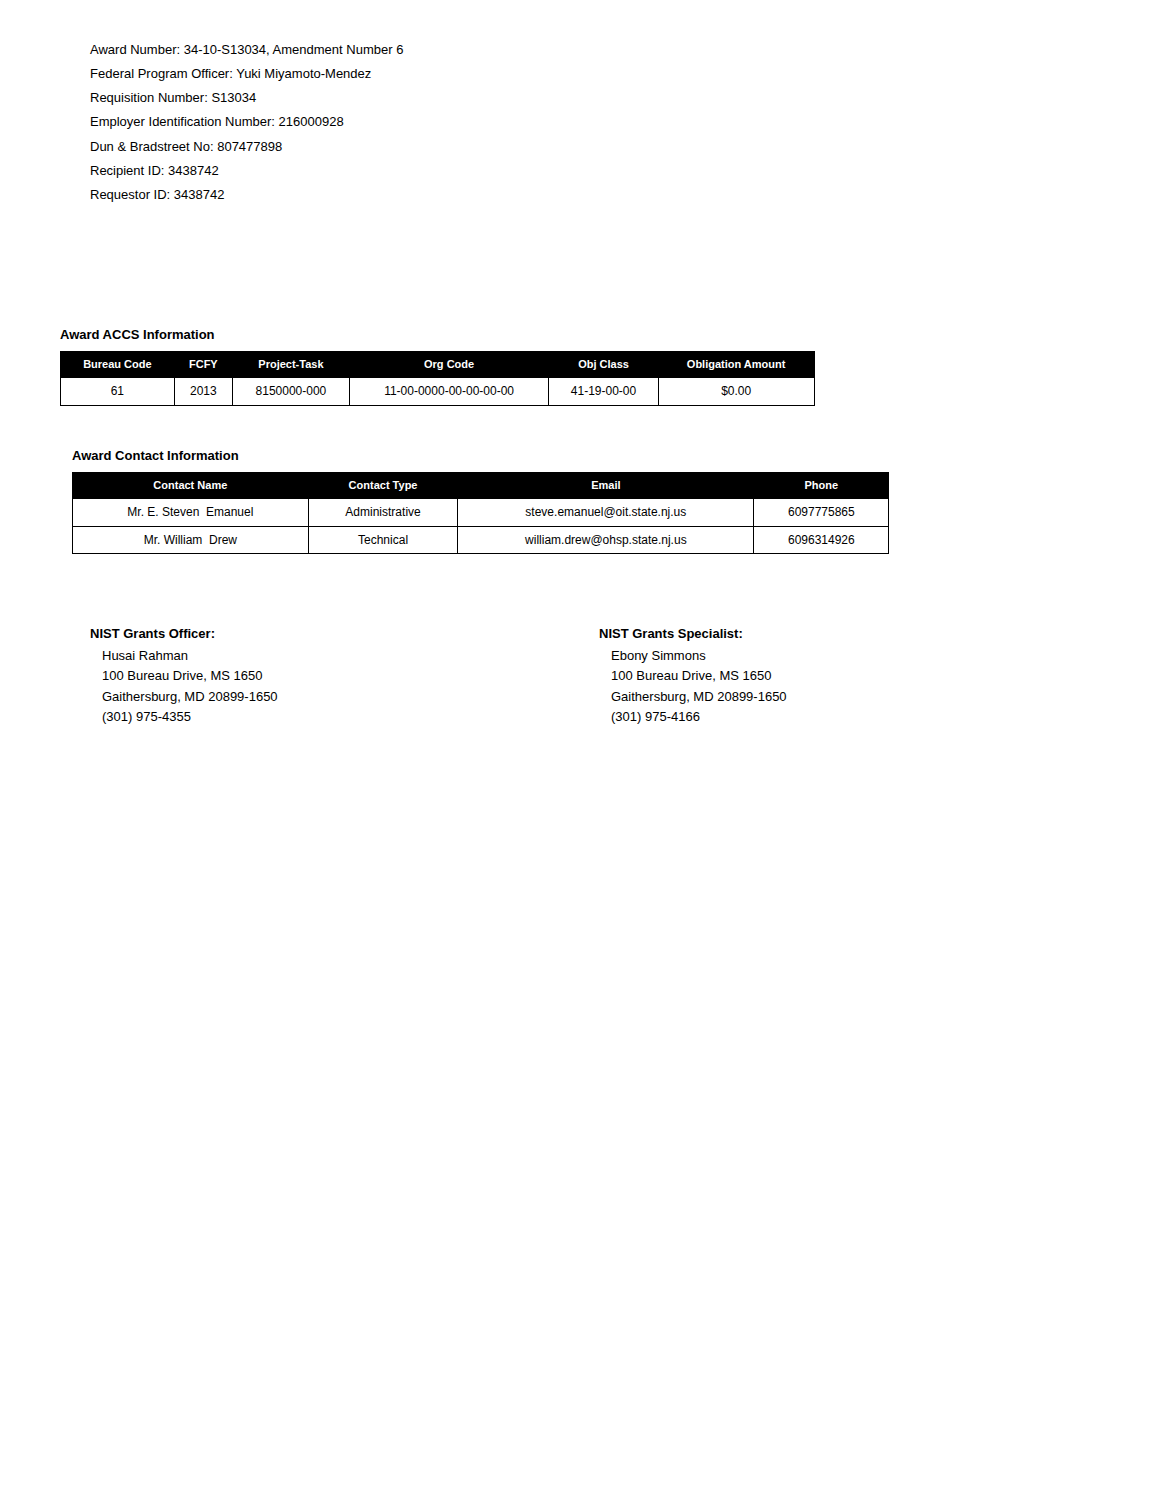Award Number: 34-10-S13034, Amendment Number 6
Federal Program Officer: Yuki Miyamoto-Mendez
Requisition Number: S13034
Employer Identification Number: 216000928
Dun & Bradstreet No: 807477898
Recipient ID: 3438742
Requestor ID: 3438742
Award ACCS Information
| Bureau Code | FCFY | Project-Task | Org Code | Obj Class | Obligation Amount |
| --- | --- | --- | --- | --- | --- |
| 61 | 2013 | 8150000-000 | 11-00-0000-00-00-00-00 | 41-19-00-00 | $0.00 |
Award Contact Information
| Contact Name | Contact Type | Email | Phone |
| --- | --- | --- | --- |
| Mr. E. Steven Emanuel | Administrative | steve.emanuel@oit.state.nj.us | 6097775865 |
| Mr. William Drew | Technical | william.drew@ohsp.state.nj.us | 6096314926 |
NIST Grants Officer:
Husai Rahman
100 Bureau Drive, MS 1650
Gaithersburg, MD 20899-1650
(301) 975-4355
NIST Grants Specialist:
Ebony Simmons
100 Bureau Drive, MS 1650
Gaithersburg, MD 20899-1650
(301) 975-4166